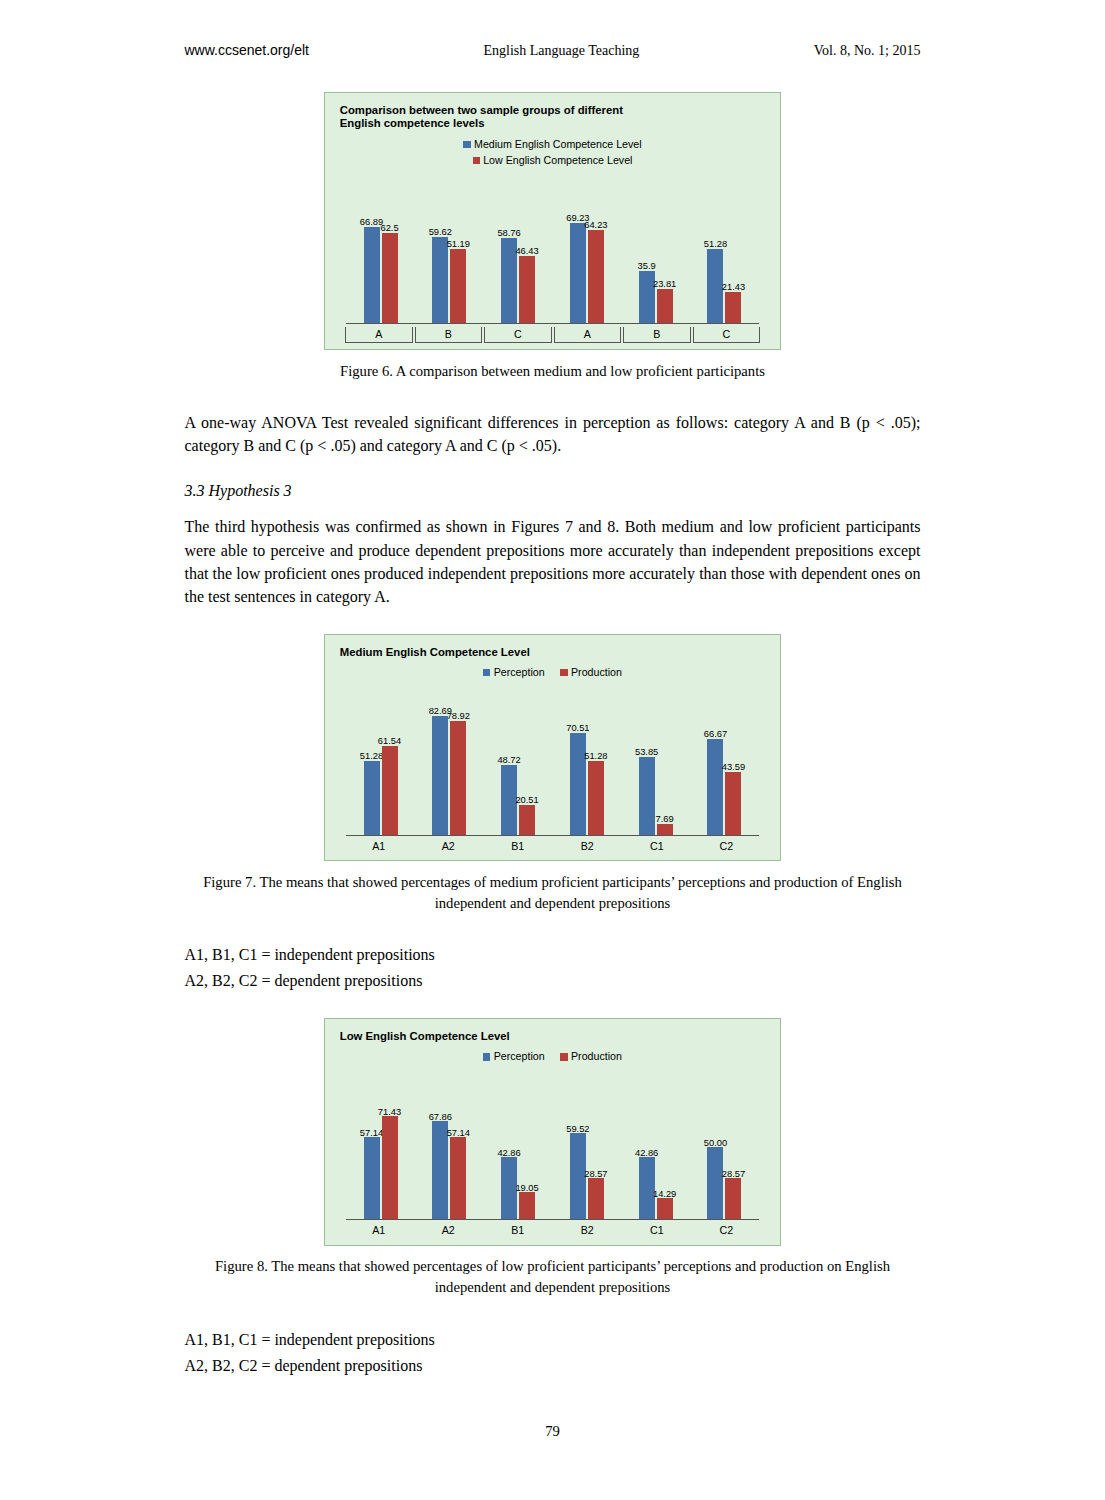www.ccsenet.org/elt English Language Teaching Vol. 8, No. 1; 2015
Comparison between two sample groups of different
English competence levels
Medium English Competence Level
Low English Competence Level
66.89
62.5
59.62
51.19
58.76
46.43
69.23
64.23
35.9
23.81
51.28
21.43
ABCABC
Figure 6. A comparison between medium and low proficient participants
A one-way ANOVA Test revealed significant differences in perception as follows: category A and B (p < .05); category B and C (p < .05) and category A and C (p < .05).
3.3 Hypothesis 3
The third hypothesis was confirmed as shown in Figures 7 and 8. Both medium and low proficient participants were able to perceive and produce dependent prepositions more accurately than independent prepositions except that the low proficient ones produced independent prepositions more accurately than those with dependent ones on the test sentences in category A.
Medium English Competence Level
Perception Production
51.28
61.54
82.69
78.92
48.72
20.51
70.51
51.28
53.85
7.69
66.67
43.59
A1 A2 B1 B2 C1 C2
Figure 7. The means that showed percentages of medium proficient participants’ perceptions and production of English independent and dependent prepositions
A1, B1, C1 = independent prepositions
A2, B2, C2 = dependent prepositions
Low English Competence Level
Perception Production
57.14
71.43
67.86
57.14
42.86
19.05
59.52
28.57
42.86
14.29
50.00
28.57
A1 A2 B1 B2 C1 C2
Figure 8. The means that showed percentages of low proficient participants’ perceptions and production on English independent and dependent prepositions
A1, B1, C1 = independent prepositions
A2, B2, C2 = dependent prepositions
79